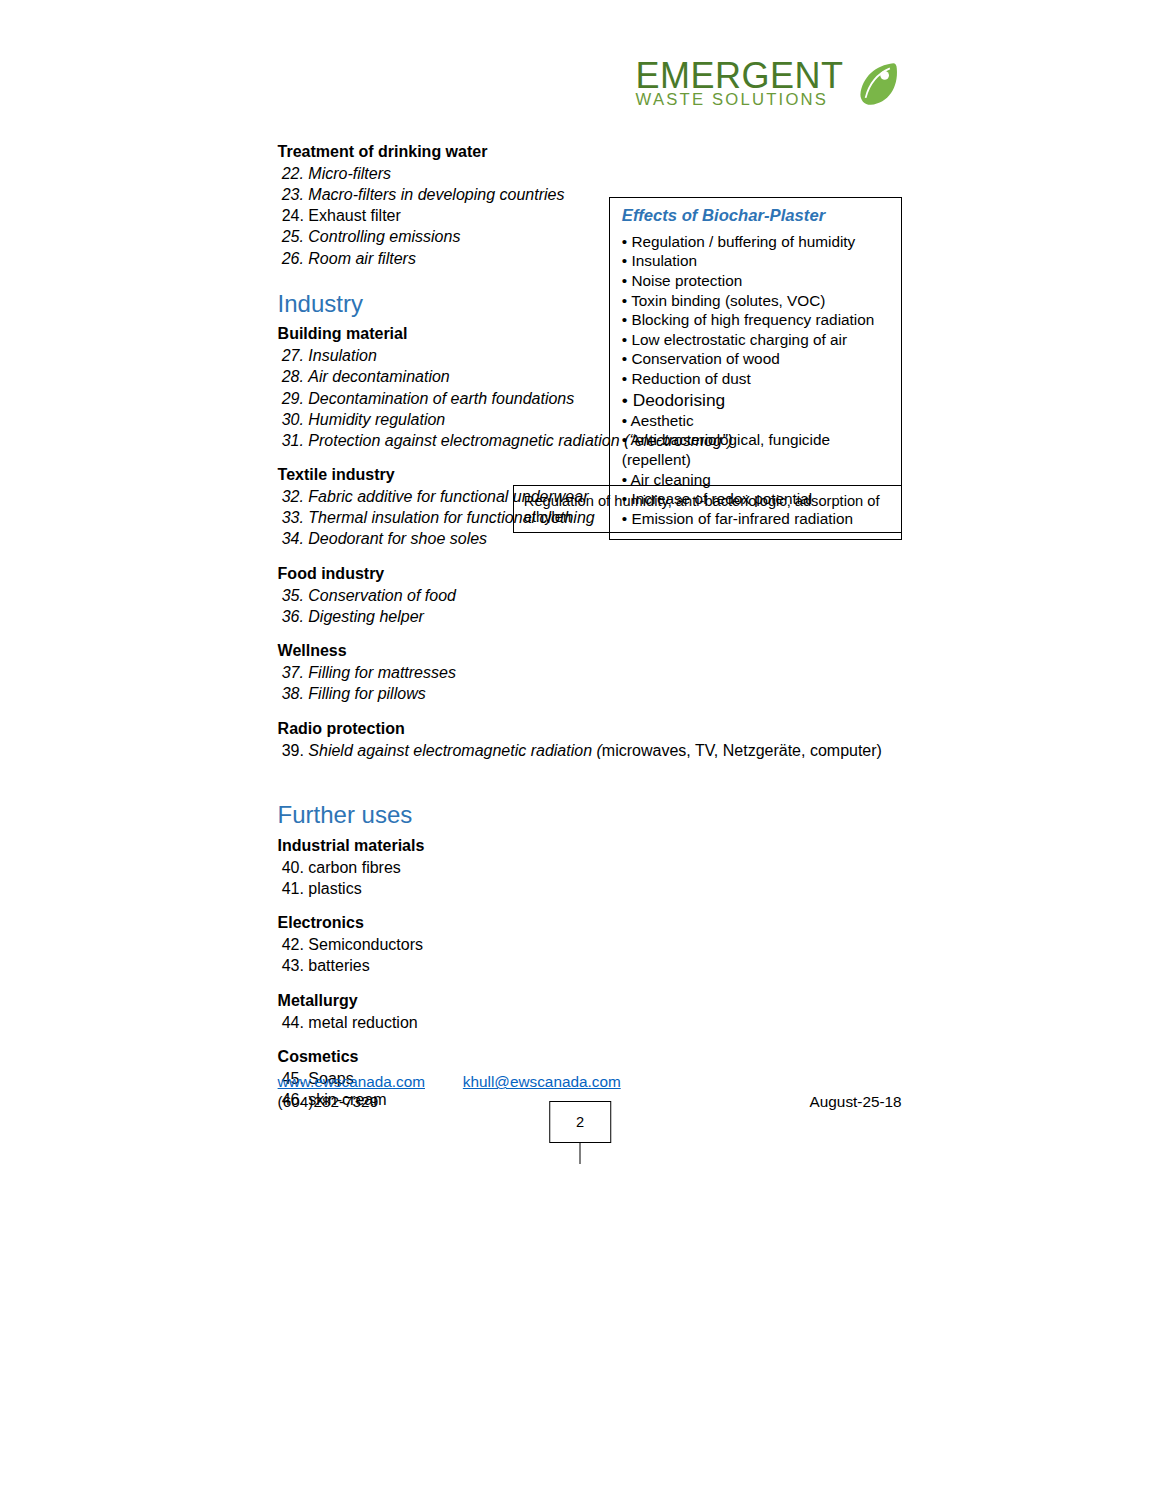EMERGENT
WASTE SOLUTIONS
Treatment of drinking water
Micro-filters
Macro-filters in developing countries
Exhaust filter
Controlling emissions
Room air filters
Industry
Building material
Insulation
Air decontamination
Decontamination of earth foundations
Humidity regulation
Protection against electromagnetic radiation (“electrosmog”)
Textile industry
Fabric additive for functional underwear
Thermal insulation for functional clothing
Deodorant for shoe soles
Food industry
Conservation of food
Digesting helper
Wellness
Filling for mattresses
Filling for pillows
Radio protection
Shield against electromagnetic radiation (microwaves, TV, Netzgeräte, computer)
Further uses
Industrial materials
carbon fibres
plastics
Electronics
Semiconductors
batteries
Metallurgy
metal reduction
Cosmetics
Soaps
skin-cream
Effects of Biochar-Plaster
• Regulation / buffering of humidity
• Insulation
• Noise protection
• Toxin binding (solutes, VOC)
• Blocking of high frequency radiation
• Low electrostatic charging of air
• Conservation of wood
• Reduction of dust
• Deodorising
• Aesthetic
• Anti-bacteriological, fungicide (repellent)
• Air cleaning
• Increase of redox potential
• Emission of far-infrared radiation
Regulation of humidity, anti-bacteriologic, adsorption of ethylen
www.ewscanada.com khull@ewscanada.com
(604)282-7329 August-25-18
2